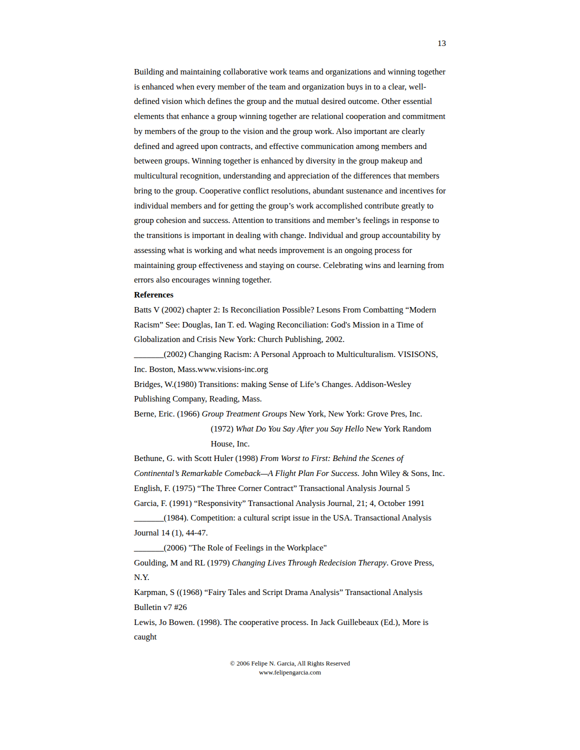13
Building and maintaining collaborative work teams and organizations and winning together is enhanced when every member of the team and organization buys in to a clear, well-defined vision which defines the group and the mutual desired outcome. Other essential elements that enhance a group winning together are relational cooperation and commitment by members of the group to the vision and the group work. Also important are clearly defined and agreed upon contracts, and effective communication among members and between groups. Winning together is enhanced by diversity in the group makeup and multicultural recognition, understanding and appreciation of the differences that members bring to the group. Cooperative conflict resolutions, abundant sustenance and incentives for individual members and for getting the group’s work accomplished contribute greatly to group cohesion and success. Attention to transitions and member’s feelings in response to the transitions is important in dealing with change. Individual and group accountability by assessing what is working and what needs improvement is an ongoing process for maintaining group effectiveness and staying on course. Celebrating wins and learning from errors also encourages winning together.
References
Batts V (2002) chapter 2: Is Reconciliation Possible? Lesons From Combatting “Modern Racism” See: Douglas, Ian T. ed. Waging Reconciliation: God's Mission in a Time of Globalization and Crisis New York: Church Publishing, 2002.
_______(2002) Changing Racism: A Personal Approach to Multiculturalism. VISISONS, Inc. Boston, Mass.www.visions-inc.org
Bridges, W.(1980) Transitions: making Sense of Life’s Changes. Addison-Wesley Publishing Company, Reading, Mass.
Berne, Eric. (1966) Group Treatment Groups New York, New York: Grove Pres, Inc.
(1972) What Do You Say After you Say Hello New York Random House, Inc.
Bethune, G. with Scott Huler (1998) From Worst to First: Behind the Scenes of Continental’s Remarkable Comeback—A Flight Plan For Success. John Wiley & Sons, Inc.
English, F. (1975) “The Three Corner Contract” Transactional Analysis Journal 5
Garcia, F. (1991) “Responsivity” Transactional Analysis Journal, 21; 4, October 1991
_______(1984). Competition: a cultural script issue in the USA. Transactional Analysis Journal 14 (1), 44-47.
_______(2006) "The Role of Feelings in the Workplace"
Goulding, M and RL (1979) Changing Lives Through Redecision Therapy. Grove Press, N.Y.
Karpman, S ((1968) “Fairy Tales and Script Drama Analysis” Transactional Analysis Bulletin v7 #26
Lewis, Jo Bowen. (1998). The cooperative process. In Jack Guillebeaux (Ed.), More is caught
© 2006 Felipe N. Garcia, All Rights Reserved
www.felipengarcia.com